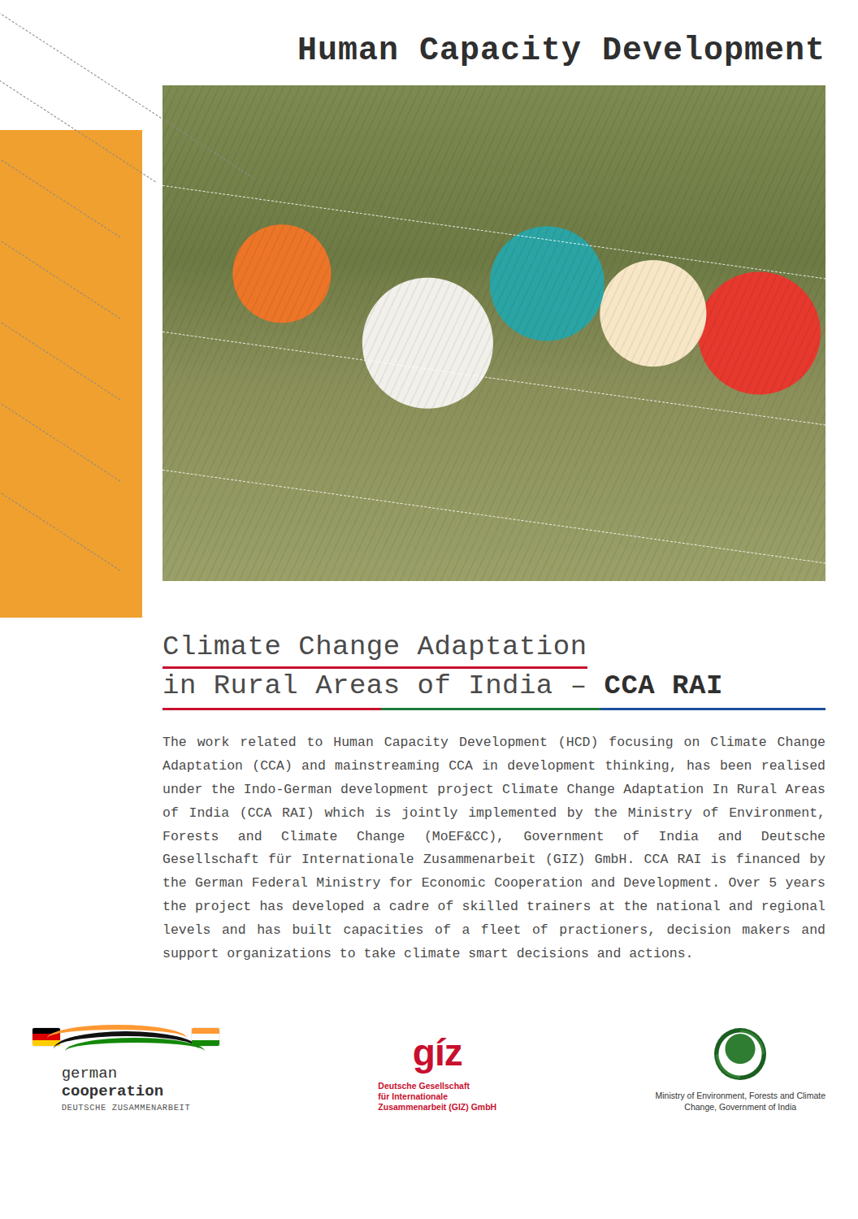Human Capacity Development
Climate Change Adaptation
in Rural Areas of India – CCA RAI
The work related to Human Capacity Development (HCD) focusing on Climate Change Adaptation (CCA) and mainstreaming CCA in development thinking, has been realised under the Indo-German development project Climate Change Adaptation In Rural Areas of India (CCA RAI) which is jointly implemented by the Ministry of Environment, Forests and Climate Change (MoEF&CC), Government of India and Deutsche Gesellschaft für Internationale Zusammenarbeit (GIZ) GmbH. CCA RAI is financed by the German Federal Ministry for Economic Cooperation and Development. Over 5 years the project has developed a cadre of skilled trainers at the national and regional levels and has built capacities of a fleet of practioners, decision makers and support organizations to take climate smart decisions and actions.
german
cooperation
DEUTSCHE ZUSAMMENARBEIT
gíz
Deutsche Gesellschaft
für Internationale
Zusammenarbeit (GIZ) GmbH
Ministry of Environment, Forests and Climate
Change, Government of India